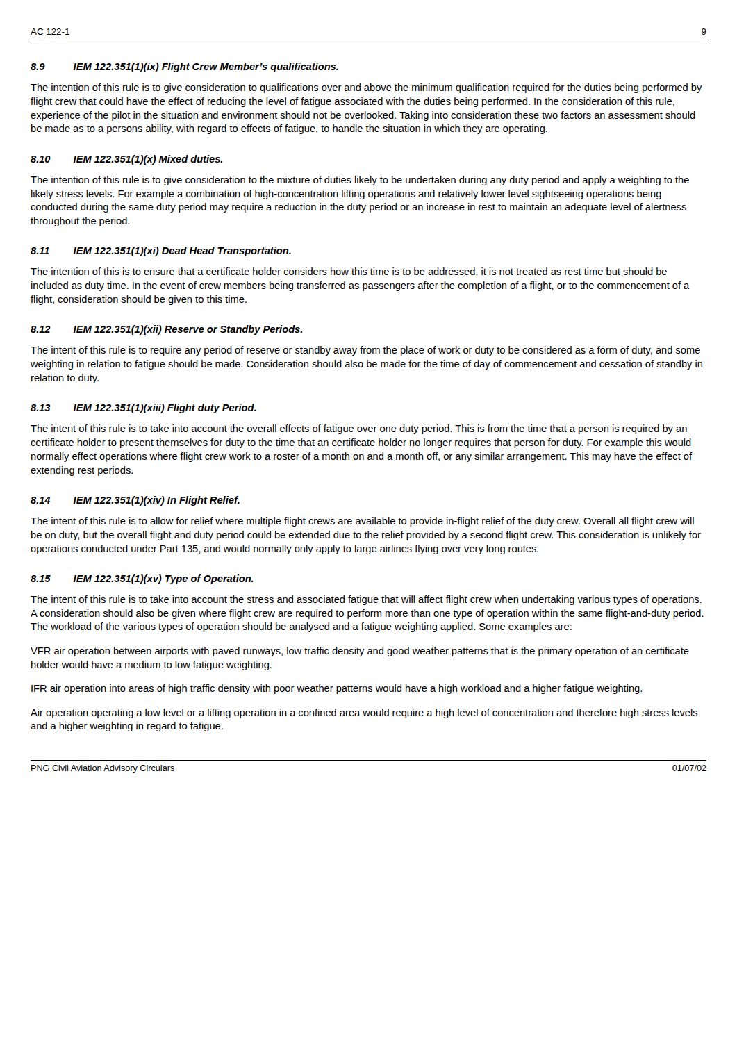AC 122-1 9
8.9 IEM 122.351(1)(ix) Flight Crew Member’s qualifications.
The intention of this rule is to give consideration to qualifications over and above the minimum qualification required for the duties being performed by flight crew that could have the effect of reducing the level of fatigue associated with the duties being performed. In the consideration of this rule, experience of the pilot in the situation and environment should not be overlooked. Taking into consideration these two factors an assessment should be made as to a persons ability, with regard to effects of fatigue, to handle the situation in which they are operating.
8.10 IEM 122.351(1)(x) Mixed duties.
The intention of this rule is to give consideration to the mixture of duties likely to be undertaken during any duty period and apply a weighting to the likely stress levels. For example a combination of high-concentration lifting operations and relatively lower level sightseeing operations being conducted during the same duty period may require a reduction in the duty period or an increase in rest to maintain an adequate level of alertness throughout the period.
8.11 IEM 122.351(1)(xi) Dead Head Transportation.
The intention of this is to ensure that a certificate holder considers how this time is to be addressed, it is not treated as rest time but should be included as duty time. In the event of crew members being transferred as passengers after the completion of a flight, or to the commencement of a flight, consideration should be given to this time.
8.12 IEM 122.351(1)(xii) Reserve or Standby Periods.
The intent of this rule is to require any period of reserve or standby away from the place of work or duty to be considered as a form of duty, and some weighting in relation to fatigue should be made. Consideration should also be made for the time of day of commencement and cessation of standby in relation to duty.
8.13 IEM 122.351(1)(xiii) Flight duty Period.
The intent of this rule is to take into account the overall effects of fatigue over one duty period. This is from the time that a person is required by an certificate holder to present themselves for duty to the time that an certificate holder no longer requires that person for duty. For example this would normally effect operations where flight crew work to a roster of a month on and a month off, or any similar arrangement. This may have the effect of extending rest periods.
8.14 IEM 122.351(1)(xiv) In Flight Relief.
The intent of this rule is to allow for relief where multiple flight crews are available to provide in-flight relief of the duty crew. Overall all flight crew will be on duty, but the overall flight and duty period could be extended due to the relief provided by a second flight crew. This consideration is unlikely for operations conducted under Part 135, and would normally only apply to large airlines flying over very long routes.
8.15 IEM 122.351(1)(xv) Type of Operation.
The intent of this rule is to take into account the stress and associated fatigue that will affect flight crew when undertaking various types of operations. A consideration should also be given where flight crew are required to perform more than one type of operation within the same flight-and-duty period. The workload of the various types of operation should be analysed and a fatigue weighting applied. Some examples are:
VFR air operation between airports with paved runways, low traffic density and good weather patterns that is the primary operation of an certificate holder would have a medium to low fatigue weighting.
IFR air operation into areas of high traffic density with poor weather patterns would have a high workload and a higher fatigue weighting.
Air operation operating a low level or a lifting operation in a confined area would require a high level of concentration and therefore high stress levels and a higher weighting in regard to fatigue.
PNG Civil Aviation Advisory Circulars 01/07/02